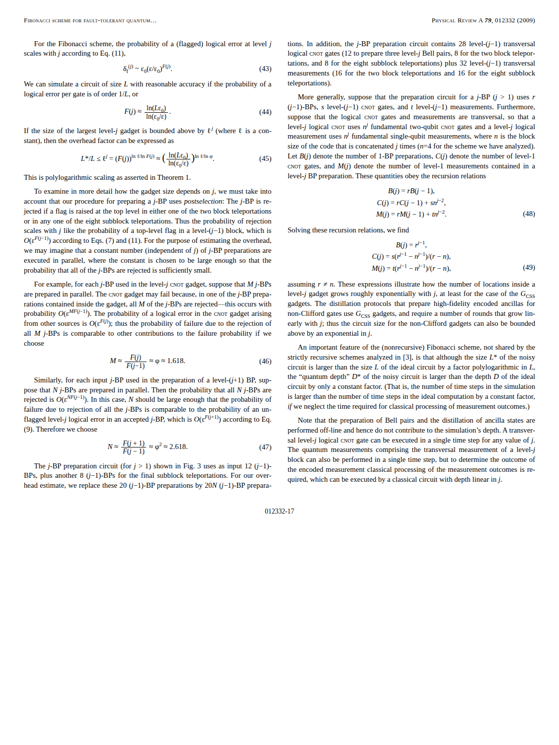Fibonacci scheme for fault-tolerant quantum…
Physical Review A 79, 012332 (2009)
For the Fibonacci scheme, the probability of a (flagged) logical error at level j scales with j according to Eq. (11),
δf(j) ~ ε0(ε/ε0)F(j). (43)
We can simulate a circuit of size L with reasonable accuracy if the probability of a logical error per gate is of order 1/L, or
F(j) ≈ ln(Lε0) ln(ε0/ε). (44)
If the size of the largest level-j gadget is bounded above by ℓj (where ℓ is a constant), then the overhead factor can be expressed as
L*/L ≤ ℓj = (F(j))ln ℓ/ln F(j) ≈ (ln(Lε0) ln(ε0/ε))ln ℓ/ln φ. (45)
This is polylogarithmic scaling as asserted in Theorem 1.
To examine in more detail how the gadget size depends on j, we must take into account that our procedure for preparing a j-BP uses postselection: The j-BP is rejected if a flag is raised at the top level in either one of the two block teleportations or in any one of the eight subblock teleportations. Thus the probability of rejection scales with j like the probability of a top-level flag in a level-(j−1) block, which is O(εF(j−1)) according to Eqs. (7) and (11). For the purpose of estimating the overhead, we may imagine that a constant number (independent of j) of j-BP preparations are executed in parallel, where the constant is chosen to be large enough so that the probability that all of the j-BPs are rejected is sufficiently small.
For example, for each j-BP used in the level-j cnot gadget, suppose that M j-BPs are prepared in parallel. The cnot gadget may fail because, in one of the j-BP preparations contained inside the gadget, all M of the j-BPs are rejected—this occurs with probability O(εMF(j−1)). The probability of a logical error in the cnot gadget arising from other sources is O(εF(j)); thus the probability of failure due to the rejection of all M j-BPs is comparable to other contributions to the failure probability if we choose
M ≈ F(j) F(j−1) ≈ φ ≈ 1.618. (46)
Similarly, for each input j-BP used in the preparation of a level-(j+1) BP, suppose that N j-BPs are prepared in parallel. Then the probability that all N j-BPs are rejected is O(εNF(j−1)). In this case, N should be large enough that the probability of failure due to rejection of all the j-BPs is comparable to the probability of an unflagged level-j logical error in an accepted j-BP, which is O(εF(j+1)) according to Eq. (9). Therefore we choose
N ≈ F(j + 1) F(j − 1) ≈ φ2 ≈ 2.618. (47)
The j-BP preparation circuit (for j > 1) shown in Fig. 3 uses as input 12 (j−1)-BPs, plus another 8 (j−1)-BPs for the final subblock teleportations. For our overhead estimate, we replace these 20 (j−1)-BP preparations by 20N (j−1)-BP preparations. In addition, the j-BP preparation circuit contains 28 level-(j−1) transversal logical cnot gates (12 to prepare three level-j Bell pairs, 8 for the two block teleportations, and 8 for the eight subblock teleportations) plus 32 level-(j−1) transversal measurements (16 for the two block teleportations and 16 for the eight subblock teleportations).
More generally, suppose that the preparation circuit for a j-BP (j > 1) uses r (j−1)-BPs, s level-(j−1) cnot gates, and t level-(j−1) measurements. Furthermore, suppose that the logical cnot gates and measurements are transversal, so that a level-j logical cnot uses nj fundamental two-qubit cnot gates and a level-j logical measurement uses nj fundamental single-qubit measurements, where n is the block size of the code that is concatenated j times (n=4 for the scheme we have analyzed). Let B(j) denote the number of 1-BP preparations, C(j) denote the number of level-1 cnot gates, and M(j) denote the number of level-1 measurements contained in a level-j BP preparation. These quantities obey the recursion relations
B(j) = rB(j − 1), C(j) = rC(j − 1) + snj−2, M(j) = rM(j − 1) + tnj−2. (48)
Solving these recursion relations, we find
B(j) = rj−1, C(j) = s(rj−1 − nj−1)/(r − n), M(j) = t(rj−1 − nj−1)/(r − n), (49)
assuming r ≠ n. These expressions illustrate how the number of locations inside a level-j gadget grows roughly exponentially with j, at least for the case of the GCSS gadgets. The distillation protocols that prepare high-fidelity encoded ancillas for non-Clifford gates use GCSS gadgets, and require a number of rounds that grow linearly with j; thus the circuit size for the non-Clifford gadgets can also be bounded above by an exponential in j.
An important feature of the (nonrecursive) Fibonacci scheme, not shared by the strictly recursive schemes analyzed in [3], is that although the size L* of the noisy circuit is larger than the size L of the ideal circuit by a factor polylogarithmic in L, the “quantum depth” D* of the noisy circuit is larger than the depth D of the ideal circuit by only a constant factor. (That is, the number of time steps in the simulation is larger than the number of time steps in the ideal computation by a constant factor, if we neglect the time required for classical processing of measurement outcomes.)
Note that the preparation of Bell pairs and the distillation of ancilla states are performed off-line and hence do not contribute to the simulation’s depth. A transversal level-j logical cnot gate can be executed in a single time step for any value of j. The quantum measurements comprising the transversal measurement of a level-j block can also be performed in a single time step, but to determine the outcome of the encoded measurement classical processing of the measurement outcomes is required, which can be executed by a classical circuit with depth linear in j.
012332-17